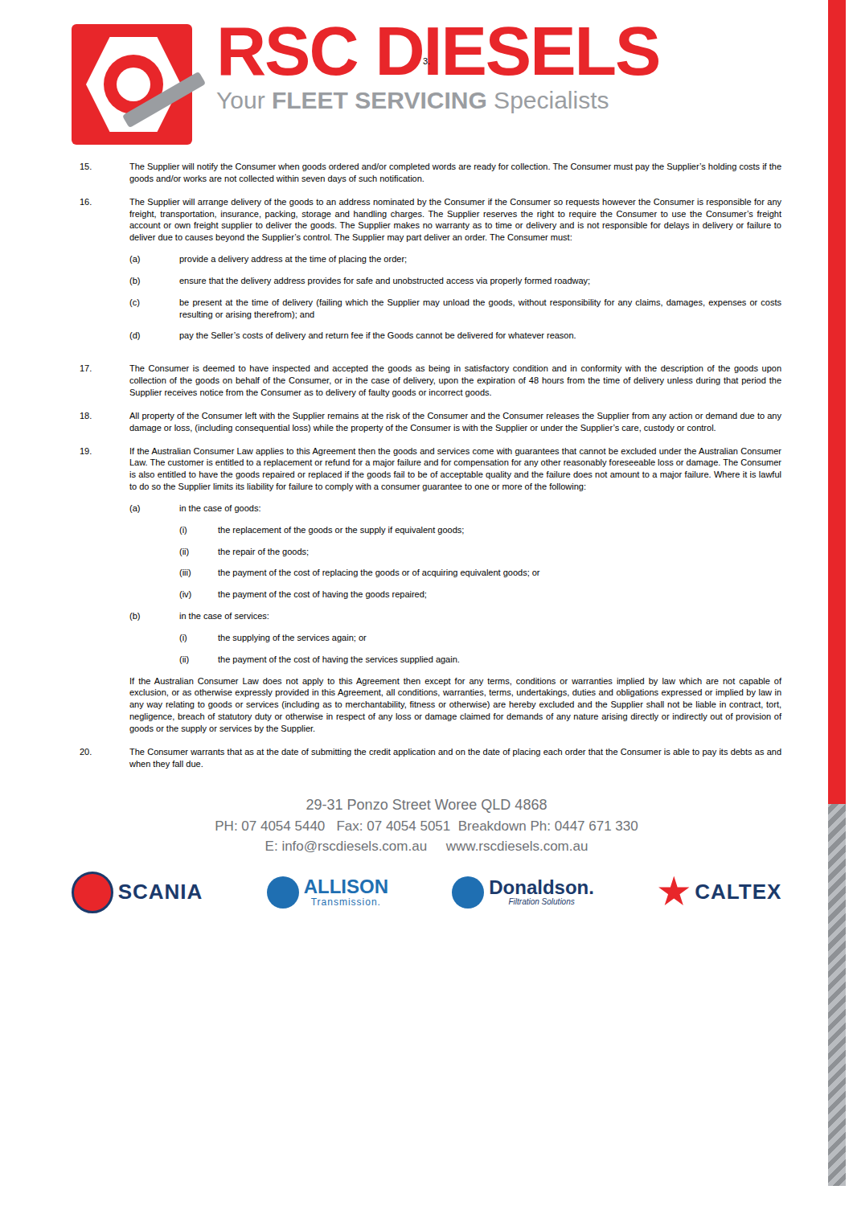3.
RSC DIESELS
Your FLEET SERVICING Specialists
15.
The Supplier will notify the Consumer when goods ordered and/or completed words are ready for collection. The Consumer must pay the Supplier’s holding costs if the goods and/or works are not collected within seven days of such notification.
16.
The Supplier will arrange delivery of the goods to an address nominated by the Consumer if the Consumer so requests however the Consumer is responsible for any freight, transportation, insurance, packing, storage and handling charges. The Supplier reserves the right to require the Consumer to use the Consumer’s freight account or own freight supplier to deliver the goods. The Supplier makes no warranty as to time or delivery and is not responsible for delays in delivery or failure to deliver due to causes beyond the Supplier’s control. The Supplier may part deliver an order. The Consumer must:
(a)
provide a delivery address at the time of placing the order;
(b)
ensure that the delivery address provides for safe and unobstructed access via properly formed roadway;
(c)
be present at the time of delivery (failing which the Supplier may unload the goods, without responsibility for any claims, damages, expenses or costs resulting or arising therefrom); and
(d)
pay the Seller’s costs of delivery and return fee if the Goods cannot be delivered for whatever reason.
17.
The Consumer is deemed to have inspected and accepted the goods as being in satisfactory condition and in conformity with the description of the goods upon collection of the goods on behalf of the Consumer, or in the case of delivery, upon the expiration of 48 hours from the time of delivery unless during that period the Supplier receives notice from the Consumer as to delivery of faulty goods or incorrect goods.
18.
All property of the Consumer left with the Supplier remains at the risk of the Consumer and the Consumer releases the Supplier from any action or demand due to any damage or loss, (including consequential loss) while the property of the Consumer is with the Supplier or under the Supplier’s care, custody or control.
19.
If the Australian Consumer Law applies to this Agreement then the goods and services come with guarantees that cannot be excluded under the Australian Consumer Law. The customer is entitled to a replacement or refund for a major failure and for compensation for any other reasonably foreseeable loss or damage. The Consumer is also entitled to have the goods repaired or replaced if the goods fail to be of acceptable quality and the failure does not amount to a major failure. Where it is lawful to do so the Supplier limits its liability for failure to comply with a consumer guarantee to one or more of the following:
(a)
in the case of goods:
(i)
the replacement of the goods or the supply if equivalent goods;
(ii)
the repair of the goods;
(iii)
the payment of the cost of replacing the goods or of acquiring equivalent goods; or
(iv)
the payment of the cost of having the goods repaired;
(b)
in the case of services:
(i)
the supplying of the services again; or
(ii)
the payment of the cost of having the services supplied again.
If the Australian Consumer Law does not apply to this Agreement then except for any terms, conditions or warranties implied by law which are not capable of exclusion, or as otherwise expressly provided in this Agreement, all conditions, warranties, terms, undertakings, duties and obligations expressed or implied by law in any way relating to goods or services (including as to merchantability, fitness or otherwise) are hereby excluded and the Supplier shall not be liable in contract, tort, negligence, breach of statutory duty or otherwise in respect of any loss or damage claimed for demands of any nature arising directly or indirectly out of provision of goods or the supply or services by the Supplier.
20.
The Consumer warrants that as at the date of submitting the credit application and on the date of placing each order that the Consumer is able to pay its debts as and when they fall due.
29-31 Ponzo Street Woree QLD 4868
PH: 07 4054 5440 Fax: 07 4054 5051 Breakdown Ph: 0447 671 330
E: info@rscdiesels.com.au www.rscdiesels.com.au
SCANIA
ALLISON
Transmission.
Donaldson.
Filtration Solutions
CALTEX